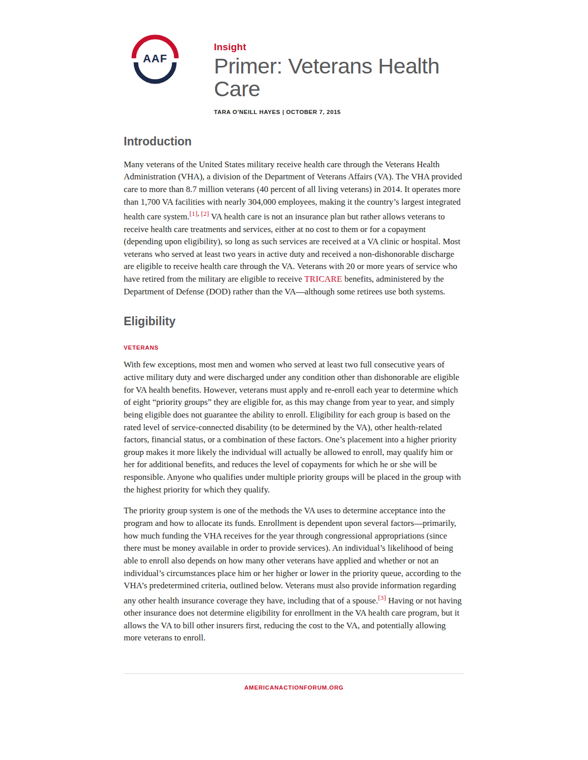AAF
Insight
Primer: Veterans Health Care
TARA O'NEILL HAYES | OCTOBER 7, 2015
Introduction
Many veterans of the United States military receive health care through the Veterans Health Administration (VHA), a division of the Department of Veterans Affairs (VA). The VHA provided care to more than 8.7 million veterans (40 percent of all living veterans) in 2014. It operates more than 1,700 VA facilities with nearly 304,000 employees, making it the country’s largest integrated health care system.[1], [2] VA health care is not an insurance plan but rather allows veterans to receive health care treatments and services, either at no cost to them or for a copayment (depending upon eligibility), so long as such services are received at a VA clinic or hospital. Most veterans who served at least two years in active duty and received a non-dishonorable discharge are eligible to receive health care through the VA. Veterans with 20 or more years of service who have retired from the military are eligible to receive TRICARE benefits, administered by the Department of Defense (DOD) rather than the VA—although some retirees use both systems.
Eligibility
Veterans
With few exceptions, most men and women who served at least two full consecutive years of active military duty and were discharged under any condition other than dishonorable are eligible for VA health benefits. However, veterans must apply and re-enroll each year to determine which of eight “priority groups” they are eligible for, as this may change from year to year, and simply being eligible does not guarantee the ability to enroll. Eligibility for each group is based on the rated level of service-connected disability (to be determined by the VA), other health-related factors, financial status, or a combination of these factors. One’s placement into a higher priority group makes it more likely the individual will actually be allowed to enroll, may qualify him or her for additional benefits, and reduces the level of copayments for which he or she will be responsible. Anyone who qualifies under multiple priority groups will be placed in the group with the highest priority for which they qualify.
The priority group system is one of the methods the VA uses to determine acceptance into the program and how to allocate its funds. Enrollment is dependent upon several factors—primarily, how much funding the VHA receives for the year through congressional appropriations (since there must be money available in order to provide services). An individual’s likelihood of being able to enroll also depends on how many other veterans have applied and whether or not an individual’s circumstances place him or her higher or lower in the priority queue, according to the VHA’s predetermined criteria, outlined below. Veterans must also provide information regarding any other health insurance coverage they have, including that of a spouse.[3] Having or not having other insurance does not determine eligibility for enrollment in the VA health care program, but it allows the VA to bill other insurers first, reducing the cost to the VA, and potentially allowing more veterans to enroll.
AMERICANACTIONFORUM.ORG